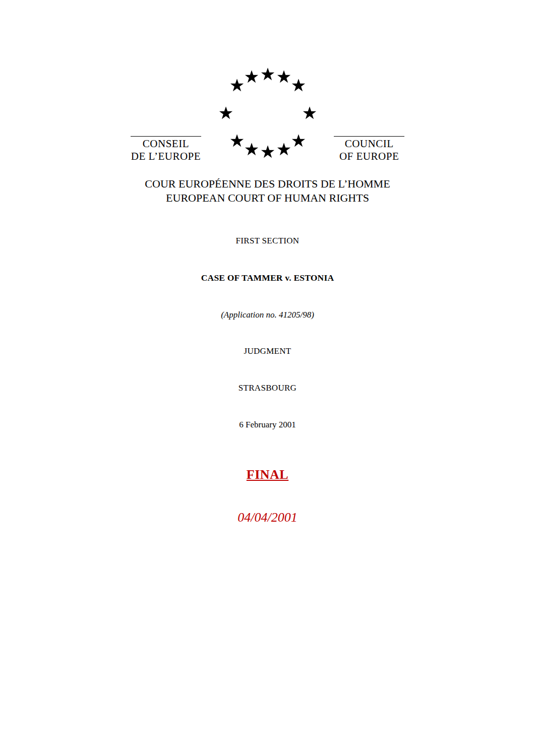CONSEIL
DE L’EUROPE
COUNCIL
OF EUROPE
COUR EUROPÉENNE DES DROITS DE L’HOMME
EUROPEAN COURT OF HUMAN RIGHTS
FIRST SECTION
CASE OF TAMMER v. ESTONIA
(Application no. 41205/98)
JUDGMENT
STRASBOURG
6 February 2001
FINAL
04/04/2001